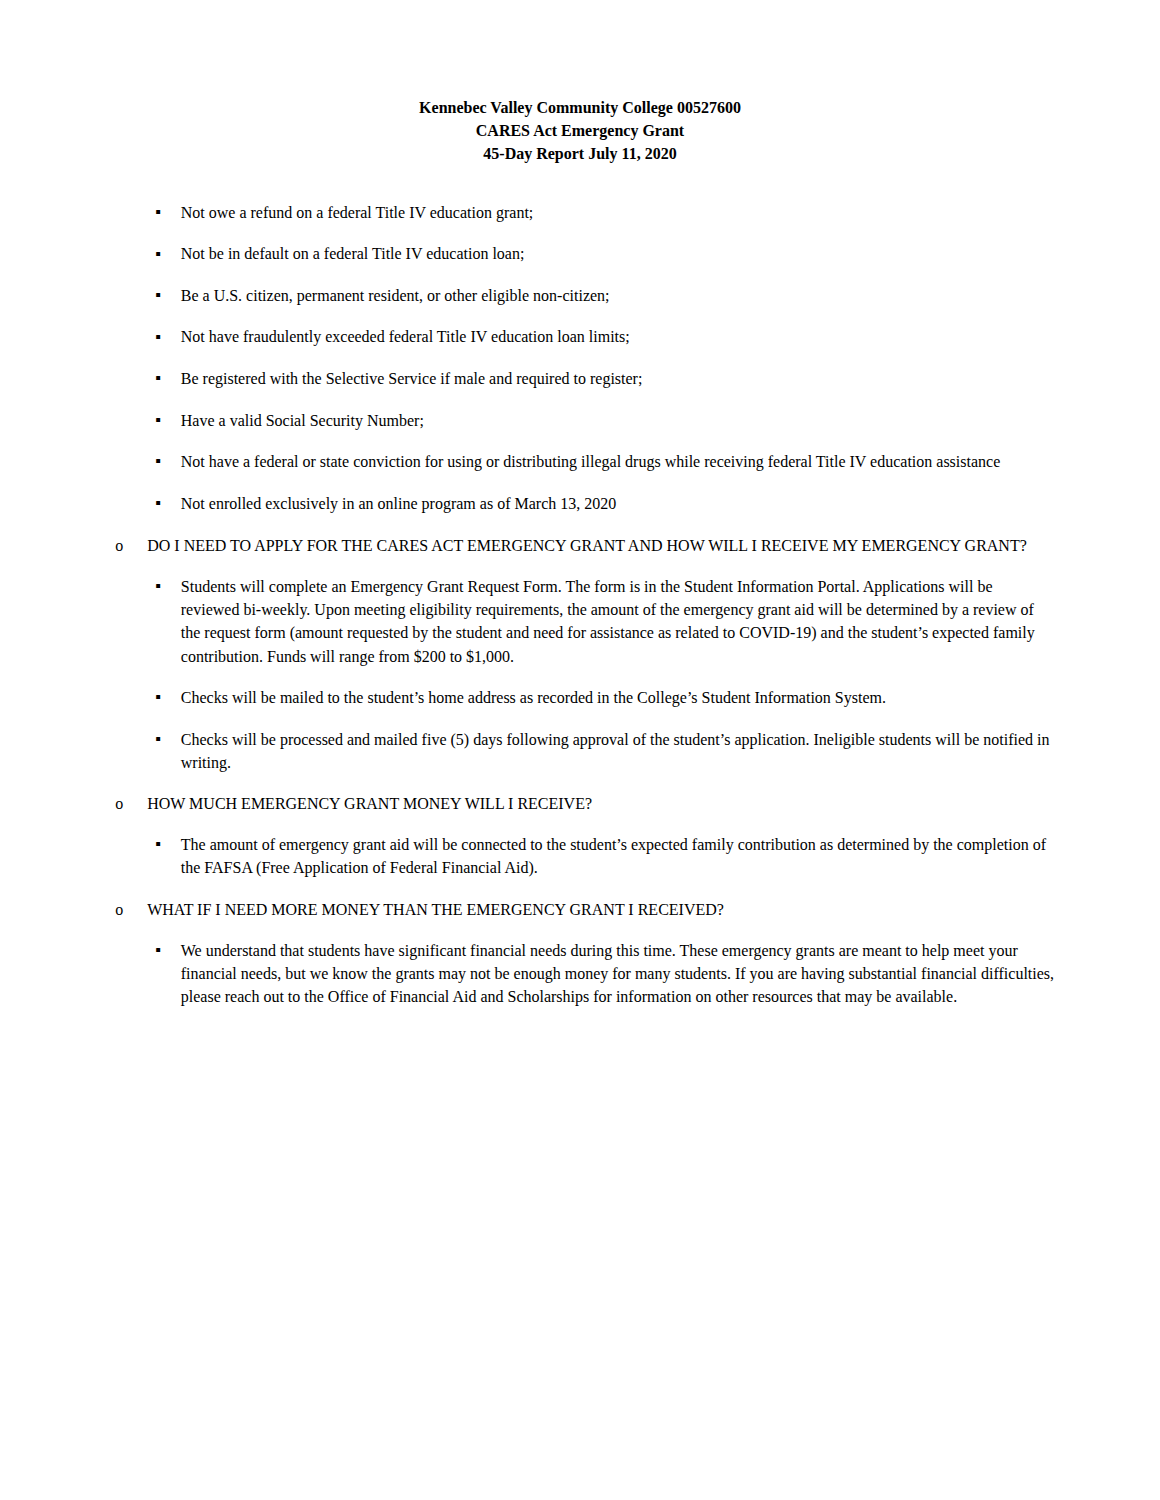Kennebec Valley Community College 00527600
CARES Act Emergency Grant
45-Day Report July 11, 2020
Not owe a refund on a federal Title IV education grant;
Not be in default on a federal Title IV education loan;
Be a U.S. citizen, permanent resident, or other eligible non-citizen;
Not have fraudulently exceeded federal Title IV education loan limits;
Be registered with the Selective Service if male and required to register;
Have a valid Social Security Number;
Not have a federal or state conviction for using or distributing illegal drugs while receiving federal Title IV education assistance
Not enrolled exclusively in an online program as of March 13, 2020
Do I need to apply for the CARES Act Emergency Grant and how will I receive my Emergency Grant?
Students will complete an Emergency Grant Request Form. The form is in the Student Information Portal. Applications will be reviewed bi-weekly. Upon meeting eligibility requirements, the amount of the emergency grant aid will be determined by a review of the request form (amount requested by the student and need for assistance as related to COVID-19) and the student’s expected family contribution. Funds will range from $200 to $1,000.
Checks will be mailed to the student’s home address as recorded in the College’s Student Information System.
Checks will be processed and mailed five (5) days following approval of the student’s application. Ineligible students will be notified in writing.
How much Emergency Grant money will I receive?
The amount of emergency grant aid will be connected to the student’s expected family contribution as determined by the completion of the FAFSA (Free Application of Federal Financial Aid).
What if I need more money than the Emergency Grant I received?
We understand that students have significant financial needs during this time. These emergency grants are meant to help meet your financial needs, but we know the grants may not be enough money for many students. If you are having substantial financial difficulties, please reach out to the Office of Financial Aid and Scholarships for information on other resources that may be available.